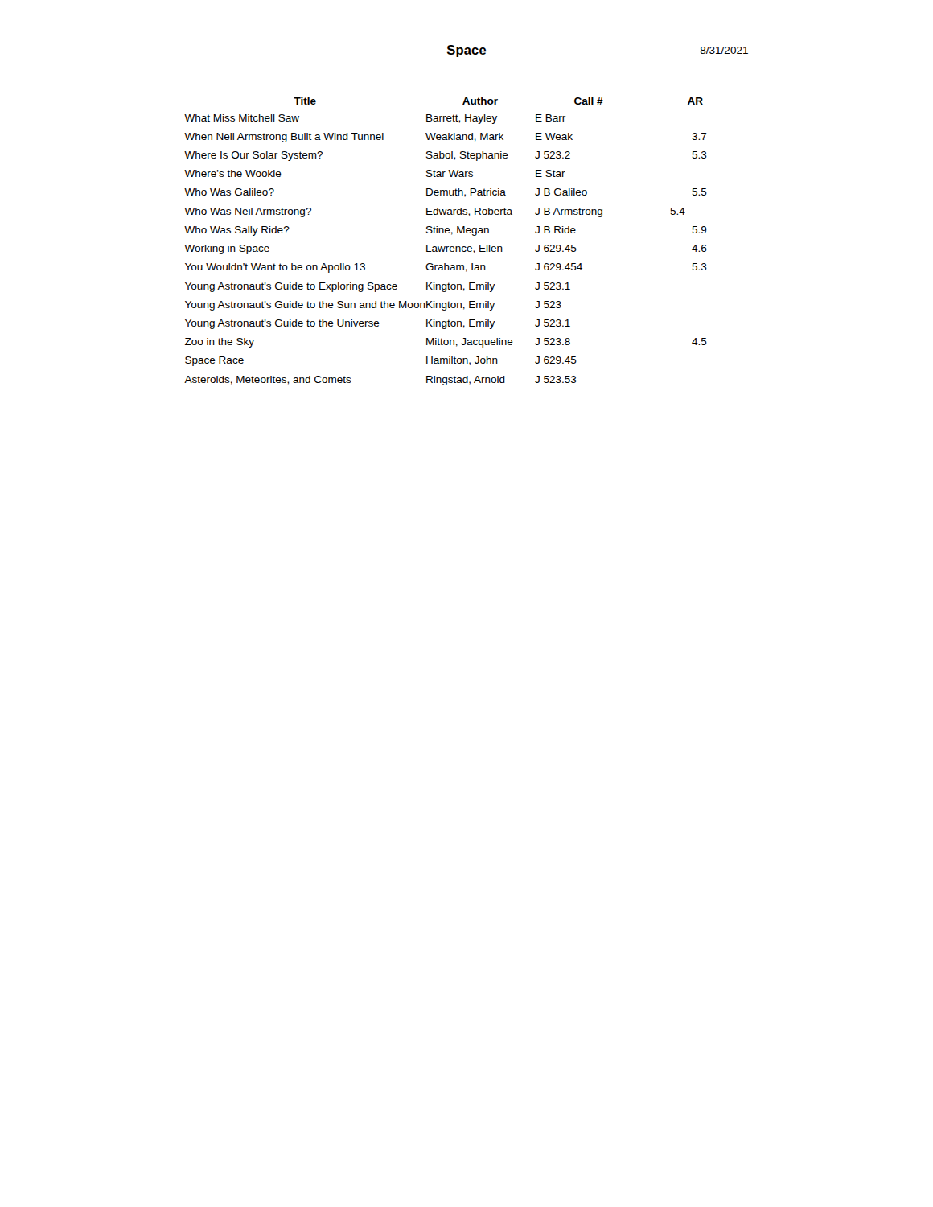Space
8/31/2021
| Title | Author | Call # | AR |
| --- | --- | --- | --- |
| What Miss Mitchell Saw | Barrett, Hayley | E Barr | |
| When Neil Armstrong Built a Wind Tunnel | Weakland, Mark | E Weak | 3.7 |
| Where Is Our Solar System? | Sabol, Stephanie | J 523.2 | 5.3 |
| Where's the Wookie | Star Wars | E Star | |
| Who Was Galileo? | Demuth, Patricia | J B Galileo | 5.5 |
| Who Was Neil Armstrong? | Edwards, Roberta | J B Armstrong | 5.4 |
| Who Was Sally Ride? | Stine, Megan | J B Ride | 5.9 |
| Working in Space | Lawrence, Ellen | J 629.45 | 4.6 |
| You Wouldn't Want to be on Apollo 13 | Graham, Ian | J 629.454 | 5.3 |
| Young Astronaut's Guide to Exploring Space | Kington, Emily | J 523.1 | |
| Young Astronaut's Guide to the Sun and the Moon | Kington, Emily | J 523 | |
| Young Astronaut's Guide to the Universe | Kington, Emily | J 523.1 | |
| Zoo in the Sky | Mitton, Jacqueline | J 523.8 | 4.5 |
| Space Race | Hamilton, John | J 629.45 | |
| Asteroids, Meteorites, and Comets | Ringstad, Arnold | J 523.53 | |